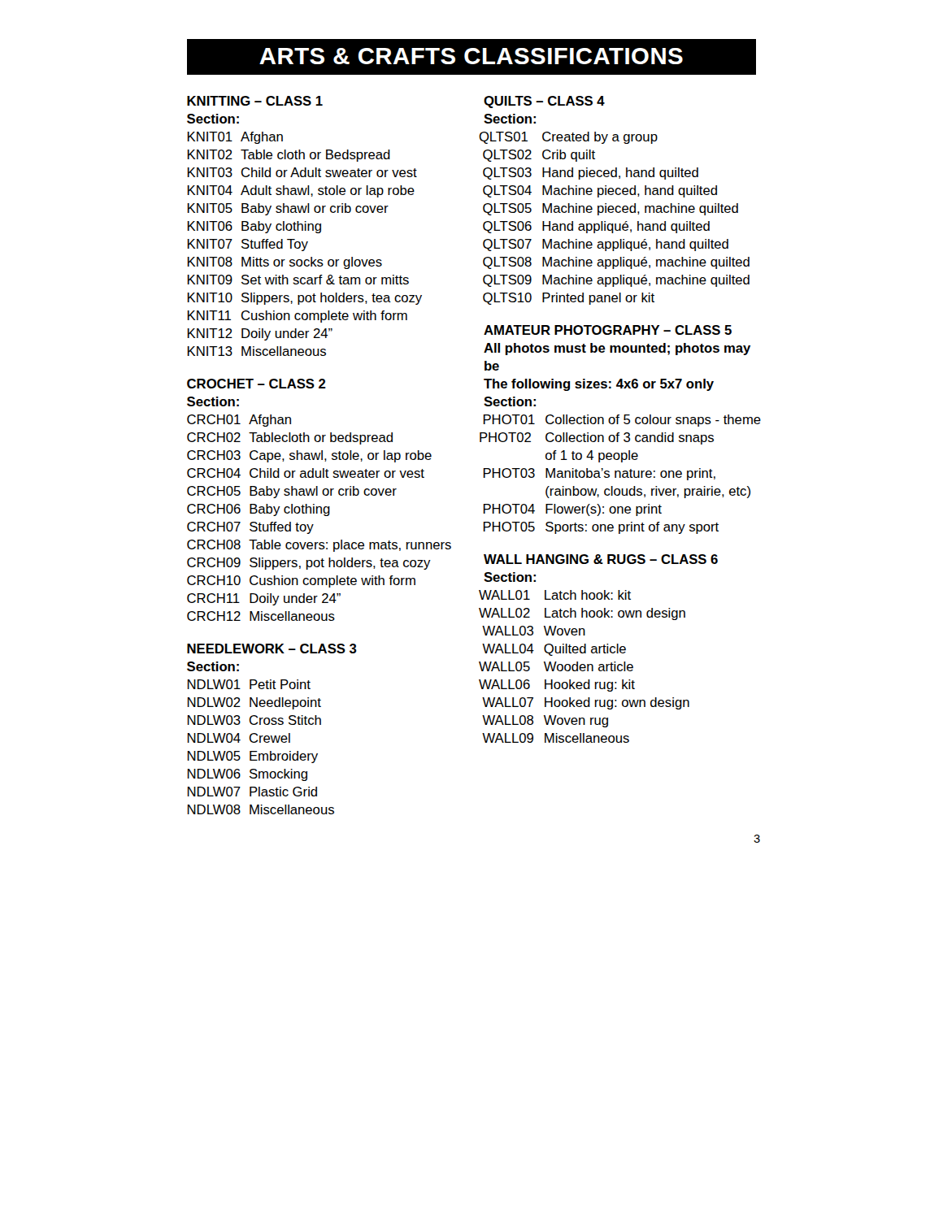ARTS & CRAFTS CLASSIFICATIONS
KNITTING – CLASS 1
Section:
| KNIT01 | Afghan |
| KNIT02 | Table cloth or Bedspread |
| KNIT03 | Child or Adult sweater or vest |
| KNIT04 | Adult shawl, stole or lap robe |
| KNIT05 | Baby shawl or crib cover |
| KNIT06 | Baby clothing |
| KNIT07 | Stuffed Toy |
| KNIT08 | Mitts or socks or gloves |
| KNIT09 | Set with scarf & tam or mitts |
| KNIT10 | Slippers, pot holders, tea cozy |
| KNIT11 | Cushion complete with form |
| KNIT12 | Doily under 24” |
| KNIT13 | Miscellaneous |
CROCHET – CLASS 2
Section:
| CRCH01 | Afghan |
| CRCH02 | Tablecloth or bedspread |
| CRCH03 | Cape, shawl, stole, or lap robe |
| CRCH04 | Child or adult sweater or vest |
| CRCH05 | Baby shawl or crib cover |
| CRCH06 | Baby clothing |
| CRCH07 | Stuffed toy |
| CRCH08 | Table covers: place mats, runners |
| CRCH09 | Slippers, pot holders, tea cozy |
| CRCH10 | Cushion complete with form |
| CRCH11 | Doily under 24” |
| CRCH12 | Miscellaneous |
NEEDLEWORK – CLASS 3
Section:
| NDLW01 | Petit Point |
| NDLW02 | Needlepoint |
| NDLW03 | Cross Stitch |
| NDLW04 | Crewel |
| NDLW05 | Embroidery |
| NDLW06 | Smocking |
| NDLW07 | Plastic Grid |
| NDLW08 | Miscellaneous |
QUILTS – CLASS 4
Section:
| QLTS01 | Created by a group |
| QLTS02 | Crib quilt |
| QLTS03 | Hand pieced, hand quilted |
| QLTS04 | Machine pieced, hand quilted |
| QLTS05 | Machine pieced, machine quilted |
| QLTS06 | Hand appliqué, hand quilted |
| QLTS07 | Machine appliqué, hand quilted |
| QLTS08 | Machine appliqué, machine quilted |
| QLTS09 | Machine appliqué, machine quilted |
| QLTS10 | Printed panel or kit |
AMATEUR PHOTOGRAPHY – CLASS 5
All photos must be mounted; photos may be
The following sizes: 4x6 or 5x7 only
Section:
| PHOT01 | Collection of 5 colour snaps - theme |
| PHOT02 | Collection of 3 candid snaps |
| | of 1 to 4 people |
| PHOT03 | Manitoba’s nature: one print, |
| | (rainbow, clouds, river, prairie, etc) |
| PHOT04 | Flower(s): one print |
| PHOT05 | Sports: one print of any sport |
WALL HANGING & RUGS – CLASS 6
Section:
| WALL01 | Latch hook: kit |
| WALL02 | Latch hook: own design |
| WALL03 | Woven |
| WALL04 | Quilted article |
| WALL05 | Wooden article |
| WALL06 | Hooked rug: kit |
| WALL07 | Hooked rug: own design |
| WALL08 | Woven rug |
| WALL09 | Miscellaneous |
3